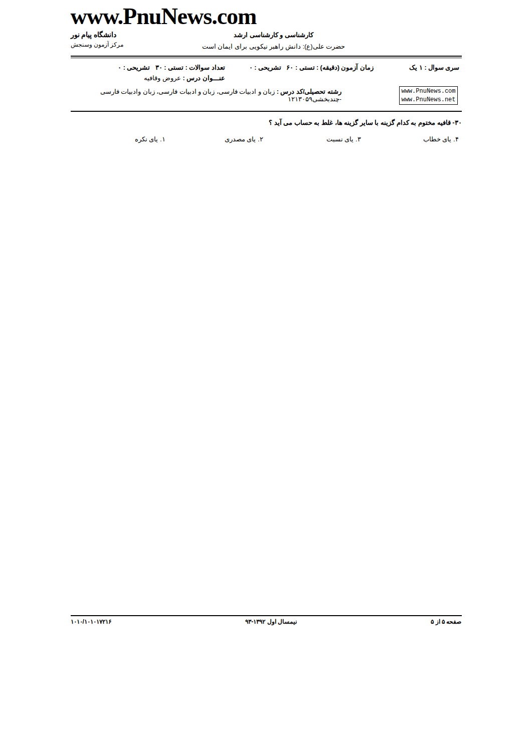www.PnuNews.com
کارشناسی و کارشناسی ارشد
حضرت علی(ع): دانش راهبر نیکویی برای ایمان است
دانشگاه پیام نور
مرکز آزمون وسنجش
| سری سوال : ۱ یک | زمان آزمون (دقیقه) : تستی : ۶۰ تشریحی : ۰ | تعداد سوالات : تستی : ۳۰ تشریحی : ۰ |
| | عنـــوان درس : عروض وقافیه |
| / www.PnuNews.com www.PnuNews.net / رشته تحصیلی/کد درس : زبان و ادبیات فارسی، زبان و ادبیات فارسی، زبان وادبیات فارسی -چندبخشی۱۲۱۳۰۵۹ / |
۳۰- قافیه مختوم به کدام گزینه با سایر گزینه ها، غلط به حساب می آید ؟
۴. یای خطاب
۳. یای نسبت
۲. یای مصدری
۱. یای نکره
صفحه ۵ از ۵
نیمسال اول ۱۳۹۲-۹۳
۱۰۱۰/۱۰۱۰۱۷۲۱۶